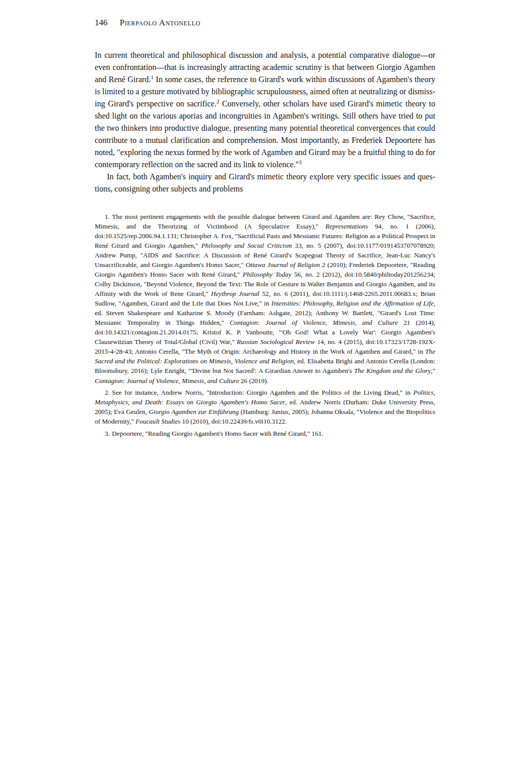146 Pierpaolo Antonello
In current theoretical and philosophical discussion and analysis, a potential comparative dialogue—or even confrontation—that is increasingly attracting academic scrutiny is that between Giorgio Agamben and René Girard.1 In some cases, the reference to Girard's work within discussions of Agamben's theory is limited to a gesture motivated by bibliographic scrupulousness, aimed often at neutralizing or dismissing Girard's perspective on sacrifice.2 Conversely, other scholars have used Girard's mimetic theory to shed light on the various aporias and incongruities in Agamben's writings. Still others have tried to put the two thinkers into productive dialogue, presenting many potential theoretical convergences that could contribute to a mutual clarification and comprehension. Most importantly, as Frederiek Depoortere has noted, "exploring the nexus formed by the work of Agamben and Girard may be a fruitful thing to do for contemporary reflection on the sacred and its link to violence."3
In fact, both Agamben's inquiry and Girard's mimetic theory explore very specific issues and questions, consigning other subjects and problems
1. The most pertinent engagements with the possible dialogue between Girard and Agamben are: Rey Chow, "Sacrifice, Mimesis, and the Theorizing of Victimhood (A Speculative Essay)," Representations 94, no. 1 (2006), doi:10.1525/rep.2006.94.1.131; Christopher A. Fox, "Sacrificial Pasts and Messianic Futures: Religion as a Political Prospect in René Girard and Giorgio Agamben," Philosophy and Social Criticism 33, no. 5 (2007), doi:10.1177/0191453707078920; Andrew Pump, "AIDS and Sacrifice: A Discussion of René Girard's Scapegoat Theory of Sacrifice, Jean-Luc Nancy's Unsacrificeable, and Giorgio Agamben's Homo Sacer," Ottawa Journal of Religion 2 (2010); Frederiek Depoortere, "Reading Giorgio Agamben's Homo Sacer with René Girard," Philosophy Today 56, no. 2 (2012), doi:10.5840/philtoday201256234; Colby Dickinson, "Beyond Violence, Beyond the Text: The Role of Gesture in Walter Benjamin and Giorgio Agamben, and its Affinity with the Work of Rene Girard," Heythrop Journal 52, no. 6 (2011), doi:10.1111/j.1468-2265.2011.00683.x; Brian Sudlow, "Agamben, Girard and the Life that Does Not Live," in Intensities: Philosophy, Religion and the Affirmation of Life, ed. Steven Shakespeare and Katharine S. Moody (Farnham: Ashgate, 2012); Anthony W. Bartlett, "Girard's Lost Time: Messianic Temporality in Things Hidden," Contagion: Journal of Violence, Mimesis, and Culture 21 (2014), doi:10.14321/contagion.21.2014.0175; Kristof K. P. Vanhoutte, "'Oh God! What a Lovely War': Giorgio Agamben's Clausewitzian Theory of Total/Global (Civil) War," Russian Sociological Review 14, no. 4 (2015), doi:10.17323/1728-192X-2015-4-28-43; Antonio Cerella, "The Myth of Origin: Archaeology and History in the Work of Agamben and Girard," in The Sacred and the Political: Explorations on Mimesis, Violence and Religion, ed. Elisabetta Brighi and Antonio Cerella (London: Bloomsbury, 2016); Lyle Enright, "'Divine but Not Sacred': A Girardian Answer to Agamben's The Kingdom and the Glory," Contagion: Journal of Violence, Mimesis, and Culture 26 (2019).
2. See for instance, Andrew Norris, "Introduction: Giorgio Agamben and the Politics of the Living Dead," in Politics, Metaphysics, and Death: Essays on Giorgio Agamben's Homo Sacer, ed. Andrew Norris (Durham: Duke University Press, 2005); Eva Geulen, Giorgio Agamben zur Einführung (Hamburg: Junius, 2005); Johanna Oksala, "Violence and the Biopolitics of Modernity," Foucault Studies 10 (2010), doi:10.22439/fs.v0i10.3122.
3. Depoortere, "Reading Giorgio Agamben's Homo Sacer with René Girard," 161.